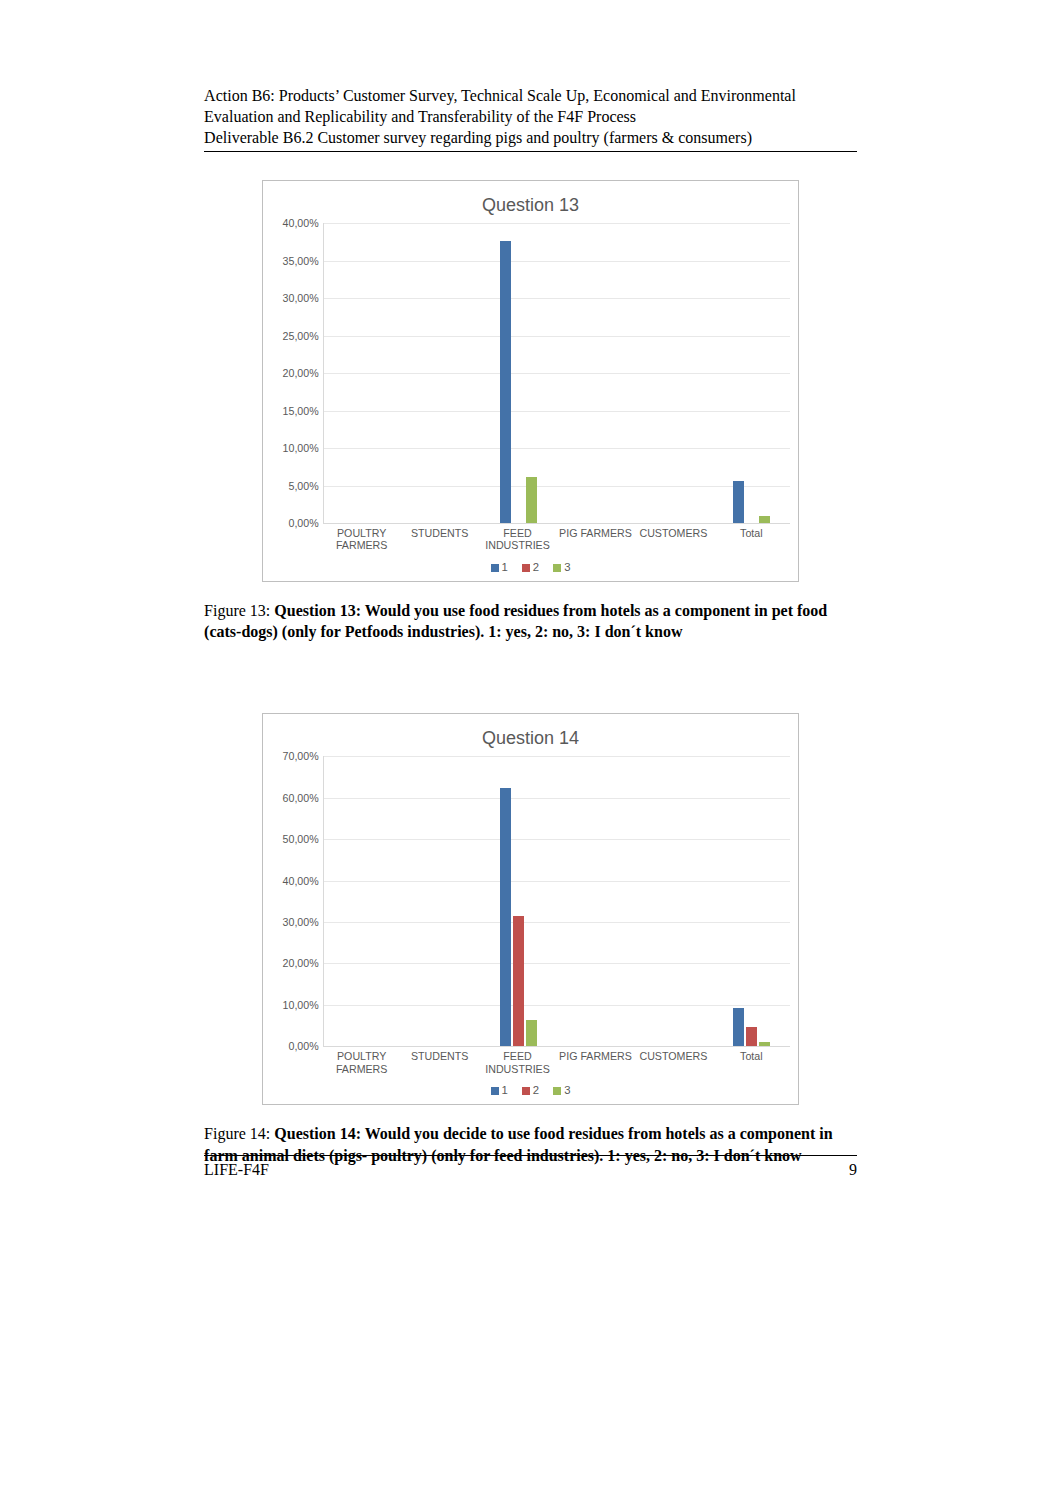Action B6: Products’ Customer Survey, Technical Scale Up, Economical and Environmental Evaluation and Replicability and Transferability of the F4F Process
Deliverable B6.2 Customer survey regarding pigs and poultry (farmers & consumers)
Question 13
40,00% 35,00% 30,00% 25,00% 20,00% 15,00% 10,00% 5,00% 0,00%
POULTRY
FARMERS
STUDENTS
FEED
INDUSTRIES
PIG FARMERS
CUSTOMERS
Total
1
2
3
Figure 13: Question 13: Would you use food residues from hotels as a component in pet food (cats-dogs) (only for Petfoods industries). 1: yes, 2: no, 3: I don´t know
Question 14
70,00% 60,00% 50,00% 40,00% 30,00% 20,00% 10,00% 0,00%
POULTRY
FARMERS
STUDENTS
FEED
INDUSTRIES
PIG FARMERS
CUSTOMERS
Total
1
2
3
Figure 14: Question 14: Would you decide to use food residues from hotels as a component in farm animal diets (pigs- poultry) (only for feed industries). 1: yes, 2: no, 3: I don´t know
LIFE-F4F
9